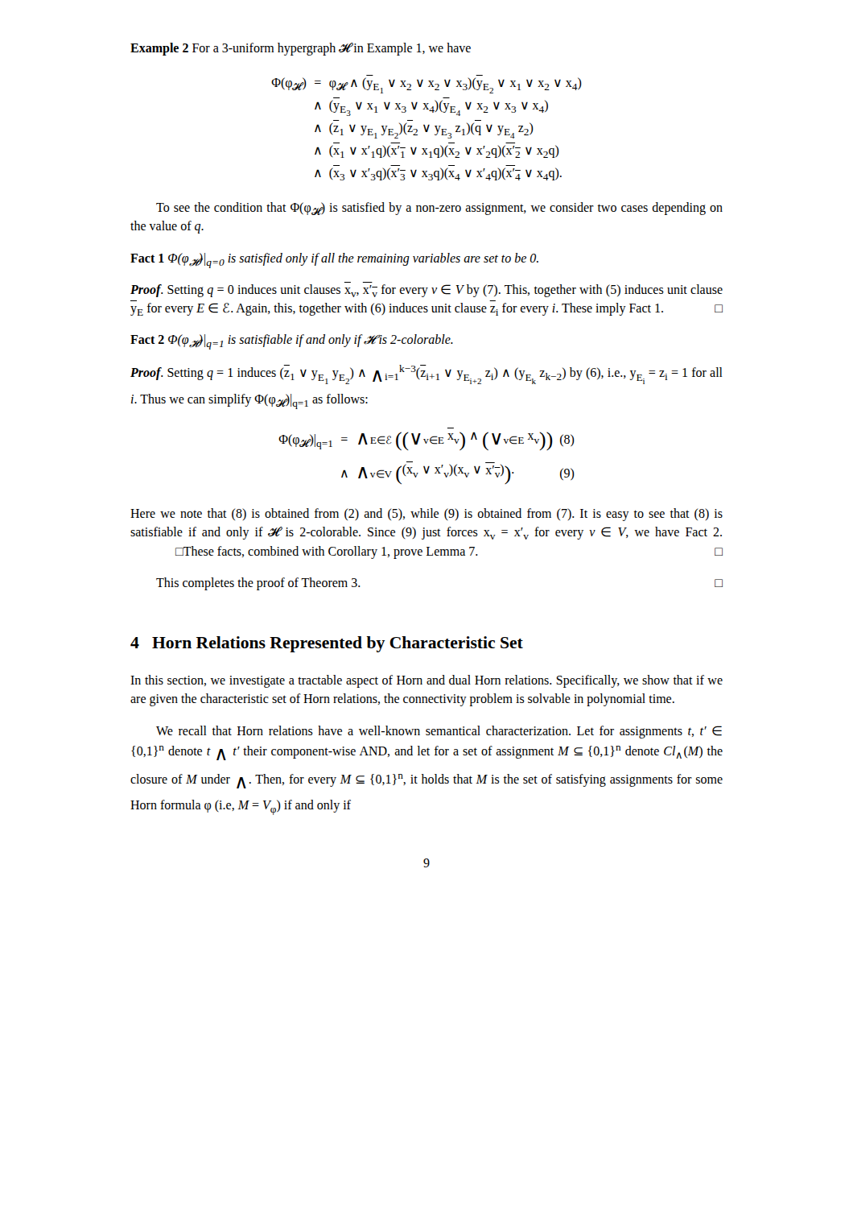Example 2 For a 3-uniform hypergraph 𝓗 in Example 1, we have
| Φ(φ 𝓗 ) | = | φ 𝓗 ∧ ( y E 1 ∨ x 2 ∨ x 2 ∨ x 3 )( y E 2 ∨ x 1 ∨ x 2 ∨ x 4 ) |
| | ∧ | ( y E 3 ∨ x 1 ∨ x 3 ∨ x 4 )( y E 4 ∨ x 2 ∨ x 3 ∨ x 4 ) |
| | ∧ | ( z 1 ∨ y E 1 y E 2 )( z 2 ∨ y E 3 z 1 )( q ∨ y E 4 z 2 ) |
| | ∧ | ( x 1 ∨ x′ 1 q)( x′ 1 ∨ x 1 q)( x 2 ∨ x′ 2 q)( x′ 2 ∨ x 2 q) |
| | ∧ | ( x 3 ∨ x′ 3 q)( x′ 3 ∨ x 3 q)( x 4 ∨ x′ 4 q)( x′ 4 ∨ x 4 q). |
To see the condition that Φ(φ𝓗) is satisfied by a non-zero assignment, we consider two cases depending on the value of q.
Fact 1 Φ(φ𝓗)|q=0 is satisfied only if all the remaining variables are set to be 0.
Proof. Setting q = 0 induces unit clauses xv, x′v for every v ∈ V by (7). This, together with (5) induces unit clause yE for every E ∈ ℰ. Again, this, together with (6) induces unit clause zi for every i. These imply Fact 1. □
Fact 2 Φ(φ𝓗)|q=1 is satisfiable if and only if 𝓗 is 2-colorable.
Proof. Setting q = 1 induces (z1 ∨ yE1 yE2) ∧ ∧i=1k−3(zi+1 ∨ yEi+2 zi) ∧ (yEk zk−2) by (6), i.e., yEi = zi = 1 for all i. Thus we can simplify Φ(φ𝓗)|q=1 as follows:
| Φ(φ 𝓗 )/ q=1 | = | ∧ E∈ℰ ( ( ∨ v∈E x v ) ∧ ( ∨ v∈E x v ) ) | (8) |
| | ∧ | ∧ v∈V ( ( x v ∨ x′ v )(x v ∨ x′ v ) ) . | (9) |
Here we note that (8) is obtained from (2) and (5), while (9) is obtained from (7). It is easy to see that (8) is satisfiable if and only if 𝓗 is 2-colorable. Since (9) just forces xv = x′v for every v ∈ V, we have Fact 2. □These facts, combined with Corollary 1, prove Lemma 7. □
This completes the proof of Theorem 3. □
4 Horn Relations Represented by Characteristic Set
In this section, we investigate a tractable aspect of Horn and dual Horn relations. Specifically, we show that if we are given the characteristic set of Horn relations, the connectivity problem is solvable in polynomial time.
We recall that Horn relations have a well-known semantical characterization. Let for assignments t, t′ ∈ {0,1}n denote t ∧ t′ their component-wise AND, and let for a set of assignment M ⊆ {0,1}n denote Cl∧(M) the closure of M under ∧. Then, for every M ⊆ {0,1}n, it holds that M is the set of satisfying assignments for some Horn formula φ (i.e, M = Vφ) if and only if
9